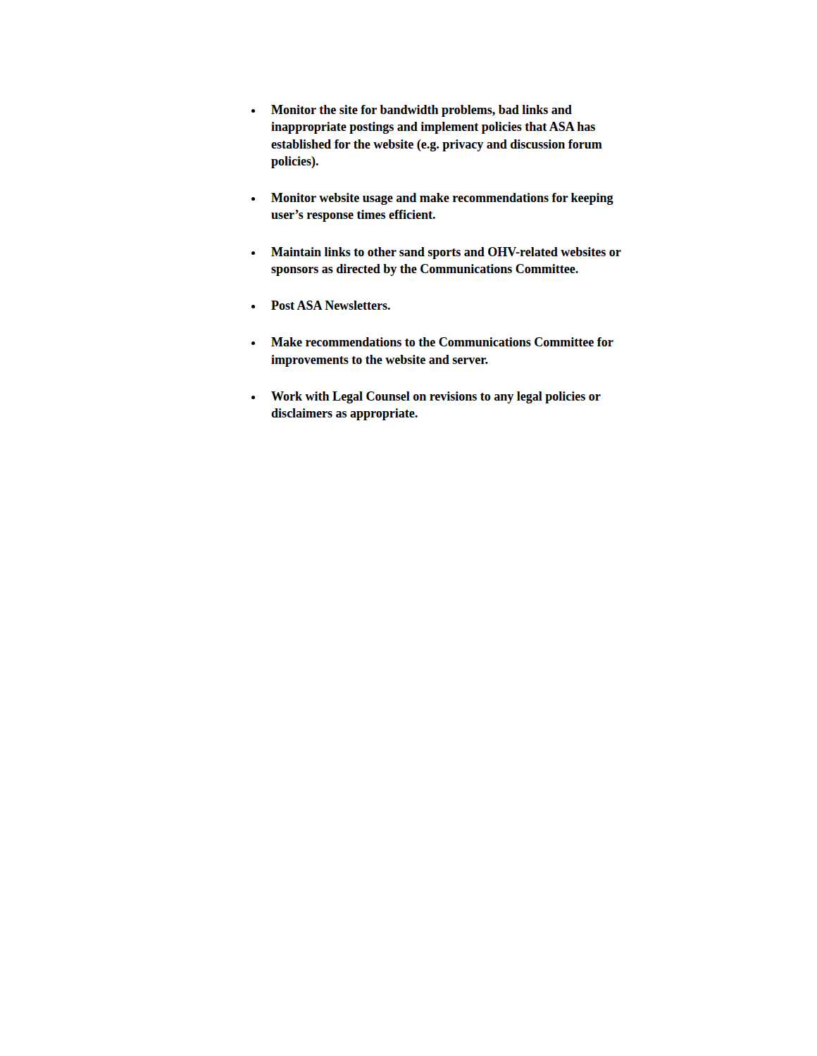Monitor the site for bandwidth problems, bad links and inappropriate postings and implement policies that ASA has established for the website (e.g. privacy and discussion forum policies).
Monitor website usage and make recommendations for keeping user’s response times efficient.
Maintain links to other sand sports and OHV-related websites or sponsors as directed by the Communications Committee.
Post ASA Newsletters.
Make recommendations to the Communications Committee for improvements to the website and server.
Work with Legal Counsel on revisions to any legal policies or disclaimers as appropriate.